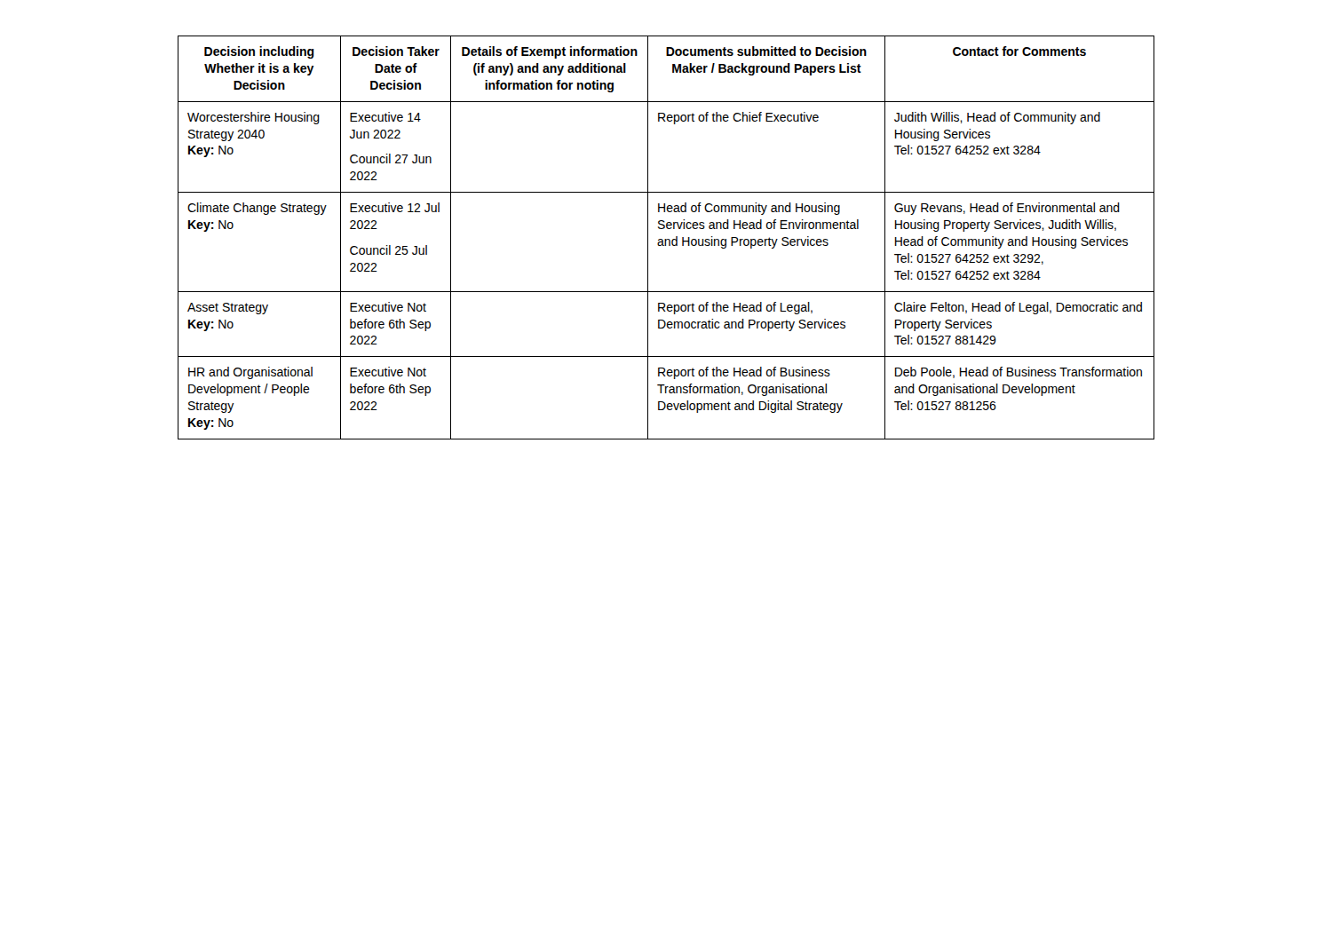| Decision including Whether it is a key Decision | Decision Taker Date of Decision | Details of Exempt information (if any) and any additional information for noting | Documents submitted to Decision Maker / Background Papers List | Contact for Comments |
| --- | --- | --- | --- | --- |
| Worcestershire Housing Strategy 2040 Key: No | Executive 14 Jun 2022 Council 27 Jun 2022 | | Report of the Chief Executive | Judith Willis, Head of Community and Housing Services Tel: 01527 64252 ext 3284 |
| Climate Change Strategy Key: No | Executive 12 Jul 2022 Council 25 Jul 2022 | | Head of Community and Housing Services and Head of Environmental and Housing Property Services | Guy Revans, Head of Environmental and Housing Property Services, Judith Willis, Head of Community and Housing Services Tel: 01527 64252 ext 3292, Tel: 01527 64252 ext 3284 |
| Asset Strategy Key: No | Executive Not before 6th Sep 2022 | | Report of the Head of Legal, Democratic and Property Services | Claire Felton, Head of Legal, Democratic and Property Services Tel: 01527 881429 |
| HR and Organisational Development / People Strategy Key: No | Executive Not before 6th Sep 2022 | | Report of the Head of Business Transformation, Organisational Development and Digital Strategy | Deb Poole, Head of Business Transformation and Organisational Development Tel: 01527 881256 |